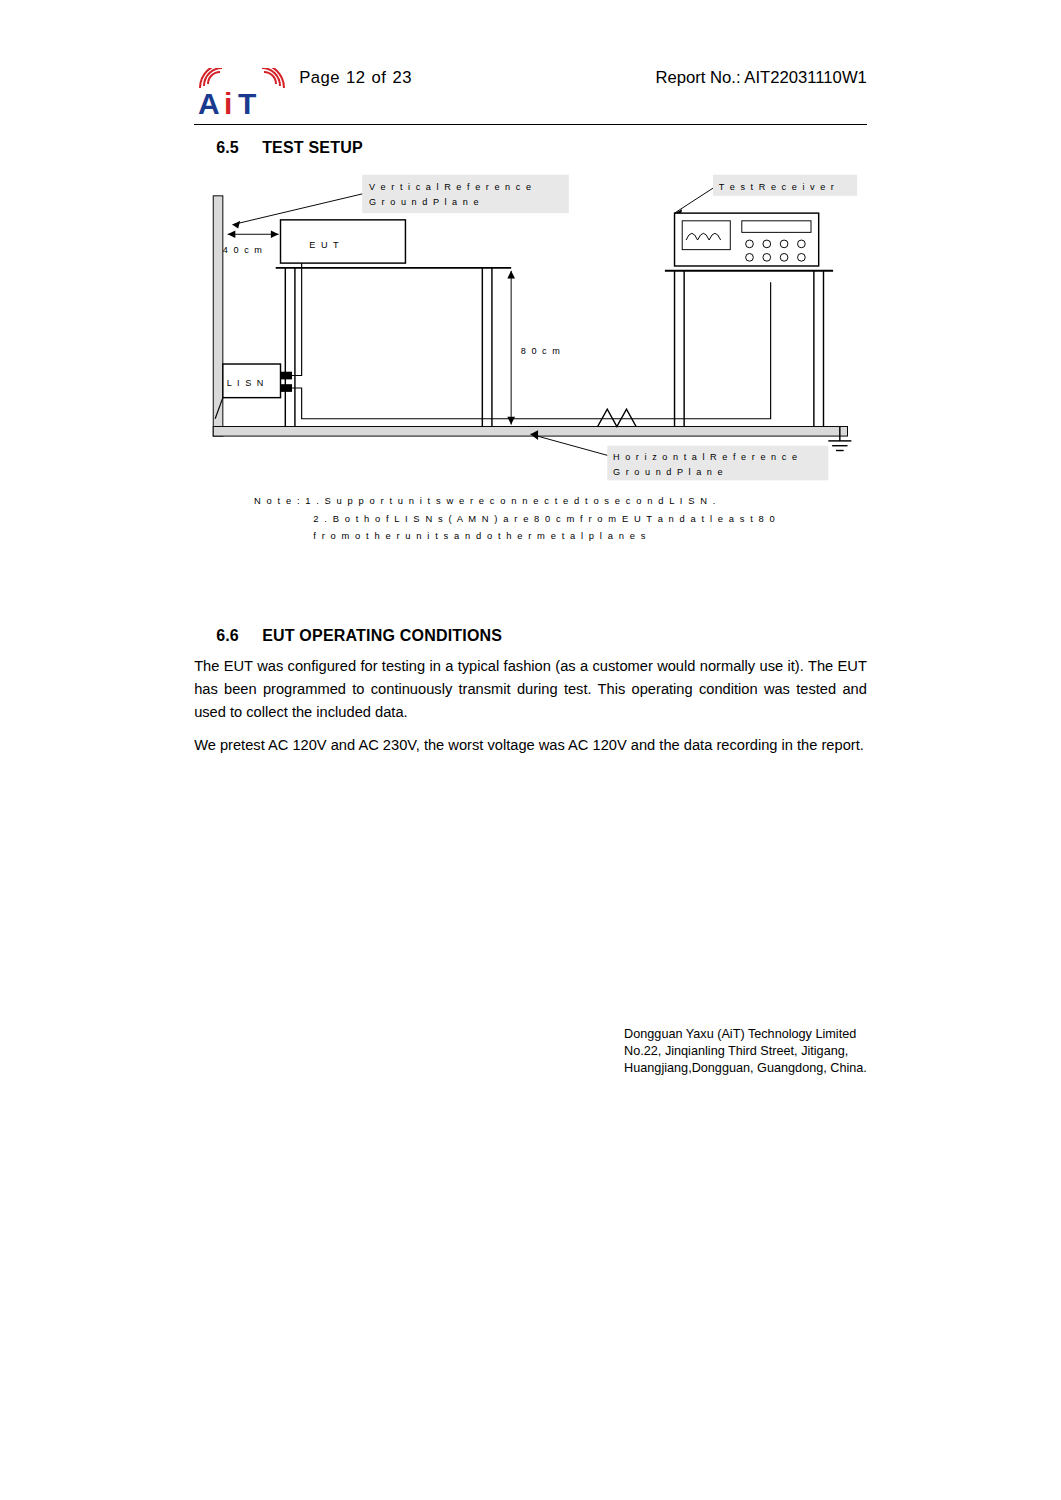A i T
Page12of23
Report No.: AIT22031110W1
6.5 TEST SETUP
V e r t i c a l R e f e r e n c e G r o u n d P l a n e T e s t R e c e i v e r E U T 4 0 c m 8 0 c m L I S N H o r i z o n t a l R e f e r e n c e G r o u n d P l a n e
N o t e : 1 . S u p p o r t u n i t s w e r e c o n n e c t e d t o s e c o n d L I S N . 2 . B o t h o f L I S N s ( A M N ) a r e 8 0 c m f r o m E U T a n d a t l e a s t 8 0 f r o m o t h e r u n i t s a n d o t h e r m e t a l p l a n e s
6.6 EUT OPERATING CONDITIONS
The EUT was configured for testing in a typical fashion (as a customer would normally use it). The EUT has been programmed to continuously transmit during test. This operating condition was tested and used to collect the included data.
We pretest AC 120V and AC 230V, the worst voltage was AC 120V and the data recording in the report.
Dongguan Yaxu (AiT) Technology Limited
No.22, Jinqianling Third Street, Jitigang,
Huangjiang,Dongguan, Guangdong, China.